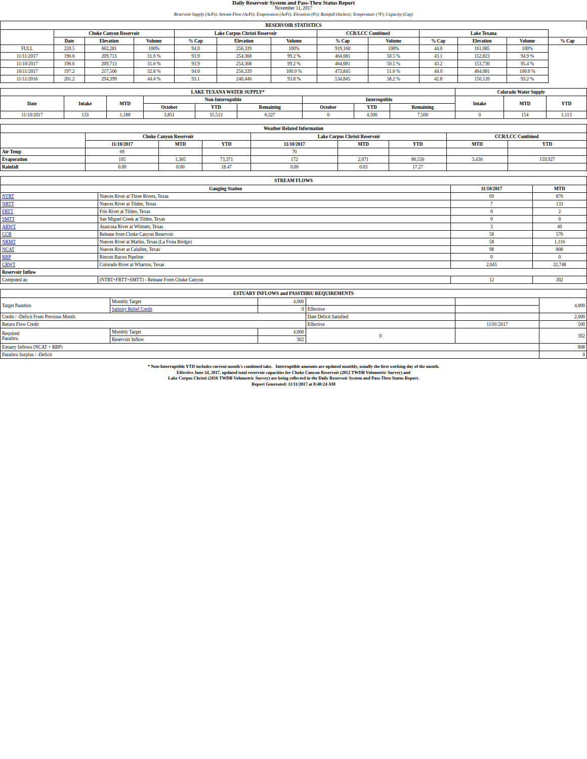Daily Reservoir System and Pass-Thru Status Report
November 11, 2017
Reservoir Supply (AcFt); Stream Flow (AcFt); Evaporation (AcFt); Elevation (Ft); Rainfall (Inches); Temperature (°F); Capacity (Cap)
RESERVOIR STATISTICS
| | Choke Canyon Reservoir | Lake Corpus Christi Reservoir | CCR/LCC Combined | Lake Texana |
| --- | --- | --- | --- | --- |
| Date | Elevation | Volume | % Cap | Elevation | Volume | % Cap | Volume | % Cap | Elevation | Volume | % Cap |
| FULL | 220.5 | 662,281 | 100% | 94.0 | 256,339 | 100% | 919,160 | 100% | 44.0 | 161,085 | 100% |
| 11/11/2017 | 196.6 | 209,713 | 31.6 % | 93.9 | 254,368 | 99.2 % | 464,081 | 50.5 % | 43.1 | 152,823 | 94.9 % |
| 11/10/2017 | 196.6 | 209,713 | 31.6 % | 93.9 | 254,368 | 99.2 % | 464,081 | 50.5 % | 43.2 | 153,730 | 95.4 % |
| 10/11/2017 | 197.2 | 217,506 | 32.8 % | 94.0 | 256,339 | 100.0 % | 473,845 | 51.6 % | 44.0 | 464,081 | 100.0 % |
| 11/11/2016 | 201.2 | 294,399 | 44.4 % | 93.1 | 240,446 | 93.8 % | 534,845 | 58.2 % | 42.8 | 150,120 | 93.2 % |
| LAKE TEXANA WATER SUPPLY* | Colorado Water Supply |
| --- | --- |
| Date | Intake | MTD | Non-Interruptible | Interruptible | Intake | MTD | YTD |
| October | YTD | Remaining | October | YTD | Remaining |
| 11/10/2017 | 133 | 1,188 | 3,851 | 35,513 | 6,327 | 0 | 4,500 | 7,500 | 0 | 154 | 1,113 |
Weather Related Information
| | Choke Canyon Reservoir | Lake Corpus Christi Reservoir | CCR/LCC Combined |
| --- | --- | --- | --- |
| 11/10/2017 | MTD | YTD | 11/10/2017 | MTD | YTD | MTD | YTD |
| Air Temp | 69 | | | 70 | | | | |
| Evaporation | 105 | 1,365 | 73,371 | 172 | 2,071 | 86,556 | 3,436 | 159,927 |
| Rainfall | 0.00 | 0.00 | 18.47 | 0.00 | 0.03 | 17.27 | | |
STREAM FLOWS
| Gauging Station | 11/10/2017 | MTD |
| --- | --- | --- |
| NTRT | Nueces River at Three Rivers, Texas | 69 | 876 |
| NRTT | Nueces River at Tilden, Texas | 7 | 133 |
| FRTT | Frio River at Tilden, Texas | 0 | 2 |
| SMTT | San Miguel Creek at Tilden, Texas | 0 | 0 |
| ARWT | Atascosa River at Whitsett, Texas | 3 | 40 |
| CCR | Release from Choke Canyon Reservoir | 58 | 576 |
| NRMT | Nueces River at Mathis, Texas (La Fruta Bridge) | 58 | 1,116 |
| NCAT | Nueces River at Calallen, Texas | 98 | 808 |
| RBP | Rincon Bayou Pipeline | 0 | 0 |
| CRWT | Colorado River at Wharton, Texas | 2,045 | 22,748 |
| Reservoir Inflow |
| Computed as: | (NTRT+FRTT+SMTT) - Release From Choke Canyon | 12 | 302 |
ESTUARY INFLOWS and PASSTHRU REQUIREMENTS
| Target Passthru | Monthly Target | 4,000 | | | 4,000 |
| Salinity Relief Credit | 0 | Effective | |
| Credit / -Deficit From Previous Month | Date Deficit Satisfied | | 2,000 |
| Return Flow Credit | Effective | 11/01/2017 | 500 |
| Required Passthru | Monthly Target | 4,000 | 0 | | 302 |
| Reservoir Inflow | 302 |
| Estuary Inflows (NCAT + RBP) | 808 |
| Passthru Surplus / -Deficit | 0 |
* Non-Interruptible YTD includes current month's combined take. Interruptible amounts are updated monthly, usually the first working day of the month.
Effective June 24, 2017, updated total reservoir capacities for Choke Canyon Reservoir (2012 TWDB Volumetric Survey) and
Lake Corpus Christi (2016 TWDB Volumetric Survey) are being reflected in the Daily Reservoir System and Pass-Thru Status Report.
Report Generated: 11/11/2017 at 8:40:24 AM